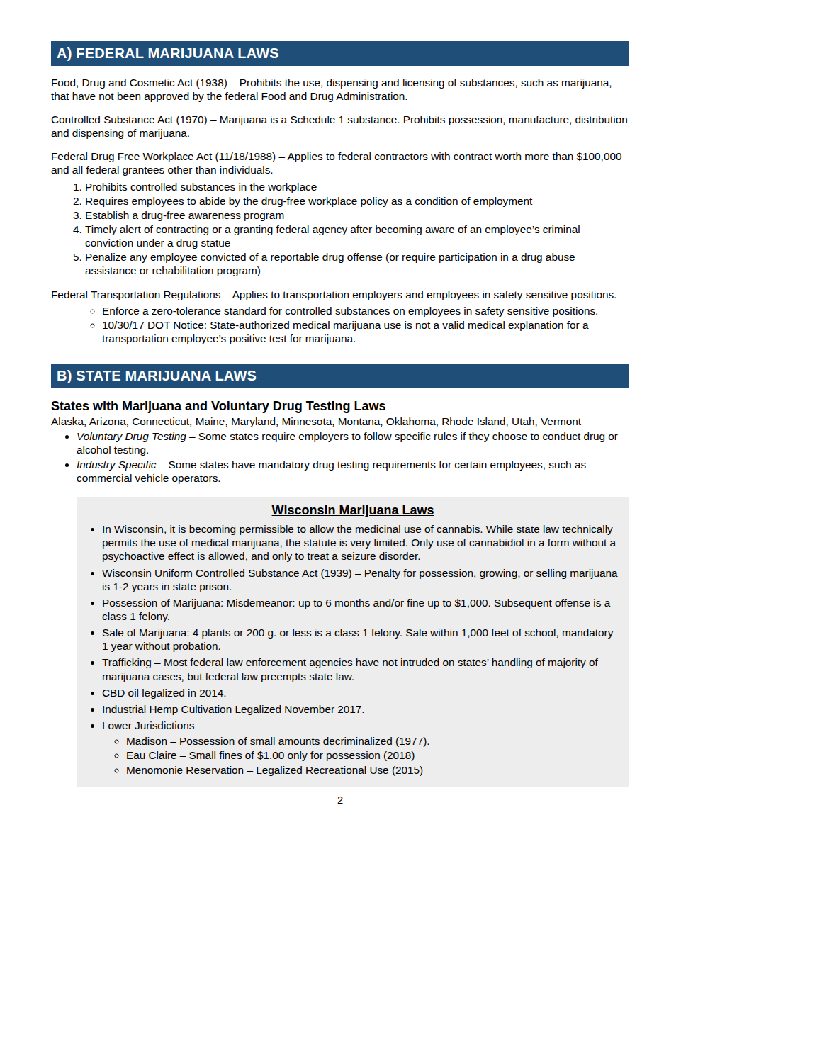A) FEDERAL MARIJUANA LAWS
Food, Drug and Cosmetic Act (1938) – Prohibits the use, dispensing and licensing of substances, such as marijuana, that have not been approved by the federal Food and Drug Administration.
Controlled Substance Act (1970) – Marijuana is a Schedule 1 substance. Prohibits possession, manufacture, distribution and dispensing of marijuana.
Federal Drug Free Workplace Act (11/18/1988) – Applies to federal contractors with contract worth more than $100,000 and all federal grantees other than individuals.
Prohibits controlled substances in the workplace
Requires employees to abide by the drug-free workplace policy as a condition of employment
Establish a drug-free awareness program
Timely alert of contracting or a granting federal agency after becoming aware of an employee’s criminal conviction under a drug statue
Penalize any employee convicted of a reportable drug offense (or require participation in a drug abuse assistance or rehabilitation program)
Federal Transportation Regulations – Applies to transportation employers and employees in safety sensitive positions.
Enforce a zero-tolerance standard for controlled substances on employees in safety sensitive positions.
10/30/17 DOT Notice: State-authorized medical marijuana use is not a valid medical explanation for a transportation employee’s positive test for marijuana.
B) STATE MARIJUANA LAWS
States with Marijuana and Voluntary Drug Testing Laws
Alaska, Arizona, Connecticut, Maine, Maryland, Minnesota, Montana, Oklahoma, Rhode Island, Utah, Vermont
Voluntary Drug Testing – Some states require employers to follow specific rules if they choose to conduct drug or alcohol testing.
Industry Specific – Some states have mandatory drug testing requirements for certain employees, such as commercial vehicle operators.
Wisconsin Marijuana Laws
In Wisconsin, it is becoming permissible to allow the medicinal use of cannabis. While state law technically permits the use of medical marijuana, the statute is very limited. Only use of cannabidiol in a form without a psychoactive effect is allowed, and only to treat a seizure disorder.
Wisconsin Uniform Controlled Substance Act (1939) – Penalty for possession, growing, or selling marijuana is 1-2 years in state prison.
Possession of Marijuana: Misdemeanor: up to 6 months and/or fine up to $1,000. Subsequent offense is a class 1 felony.
Sale of Marijuana: 4 plants or 200 g. or less is a class 1 felony. Sale within 1,000 feet of school, mandatory 1 year without probation.
Trafficking – Most federal law enforcement agencies have not intruded on states’ handling of majority of marijuana cases, but federal law preempts state law.
CBD oil legalized in 2014.
Industrial Hemp Cultivation Legalized November 2017.
Lower Jurisdictions
Madison – Possession of small amounts decriminalized (1977).
Eau Claire – Small fines of $1.00 only for possession (2018)
Menomonie Reservation – Legalized Recreational Use (2015)
2